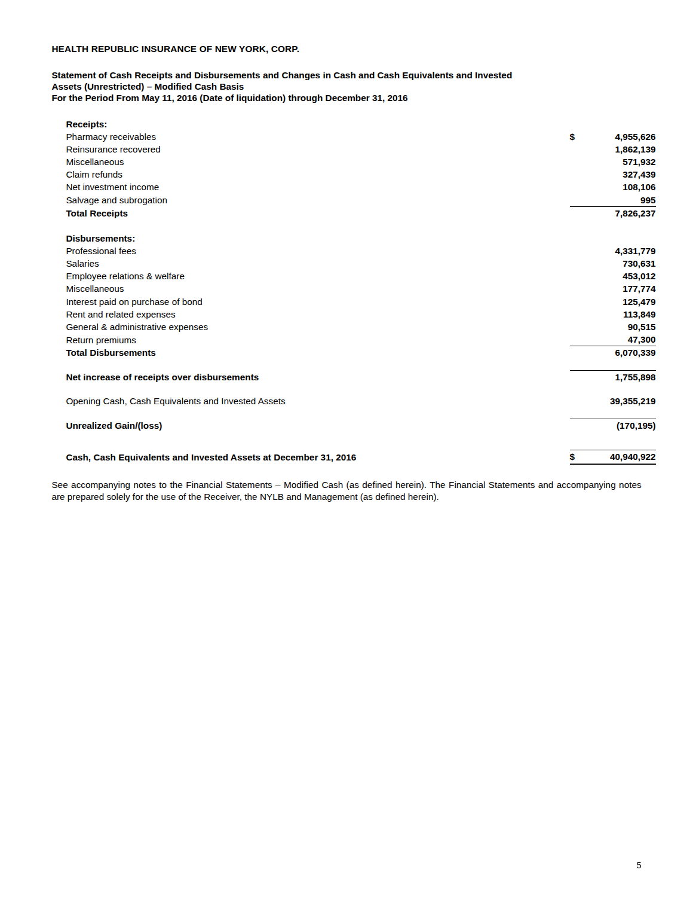HEALTH REPUBLIC INSURANCE OF NEW YORK, CORP.
Statement of Cash Receipts and Disbursements and Changes in Cash and Cash Equivalents and Invested
Assets (Unrestricted) – Modified Cash Basis
For the Period From May 11, 2016 (Date of liquidation) through December 31, 2016
| Receipts: | | |
| Pharmacy receivables | $ | 4,955,626 |
| Reinsurance recovered | | 1,862,139 |
| Miscellaneous | | 571,932 |
| Claim refunds | | 327,439 |
| Net investment income | | 108,106 |
| Salvage and subrogation | | 995 |
| Total Receipts | | 7,826,237 |
| Disbursements: | | |
| Professional fees | | 4,331,779 |
| Salaries | | 730,631 |
| Employee relations & welfare | | 453,012 |
| Miscellaneous | | 177,774 |
| Interest paid on purchase of bond | | 125,479 |
| Rent and related expenses | | 113,849 |
| General & administrative expenses | | 90,515 |
| Return premiums | | 47,300 |
| Total Disbursements | | 6,070,339 |
| Net increase of receipts over disbursements | | 1,755,898 |
| Opening Cash, Cash Equivalents and Invested Assets | | 39,355,219 |
| Unrealized Gain/(loss) | | (170,195) |
| Cash, Cash Equivalents and Invested Assets at December 31, 2016 | $ | 40,940,922 |
See accompanying notes to the Financial Statements – Modified Cash (as defined herein). The Financial Statements and accompanying notes are prepared solely for the use of the Receiver, the NYLB and Management (as defined herein).
5